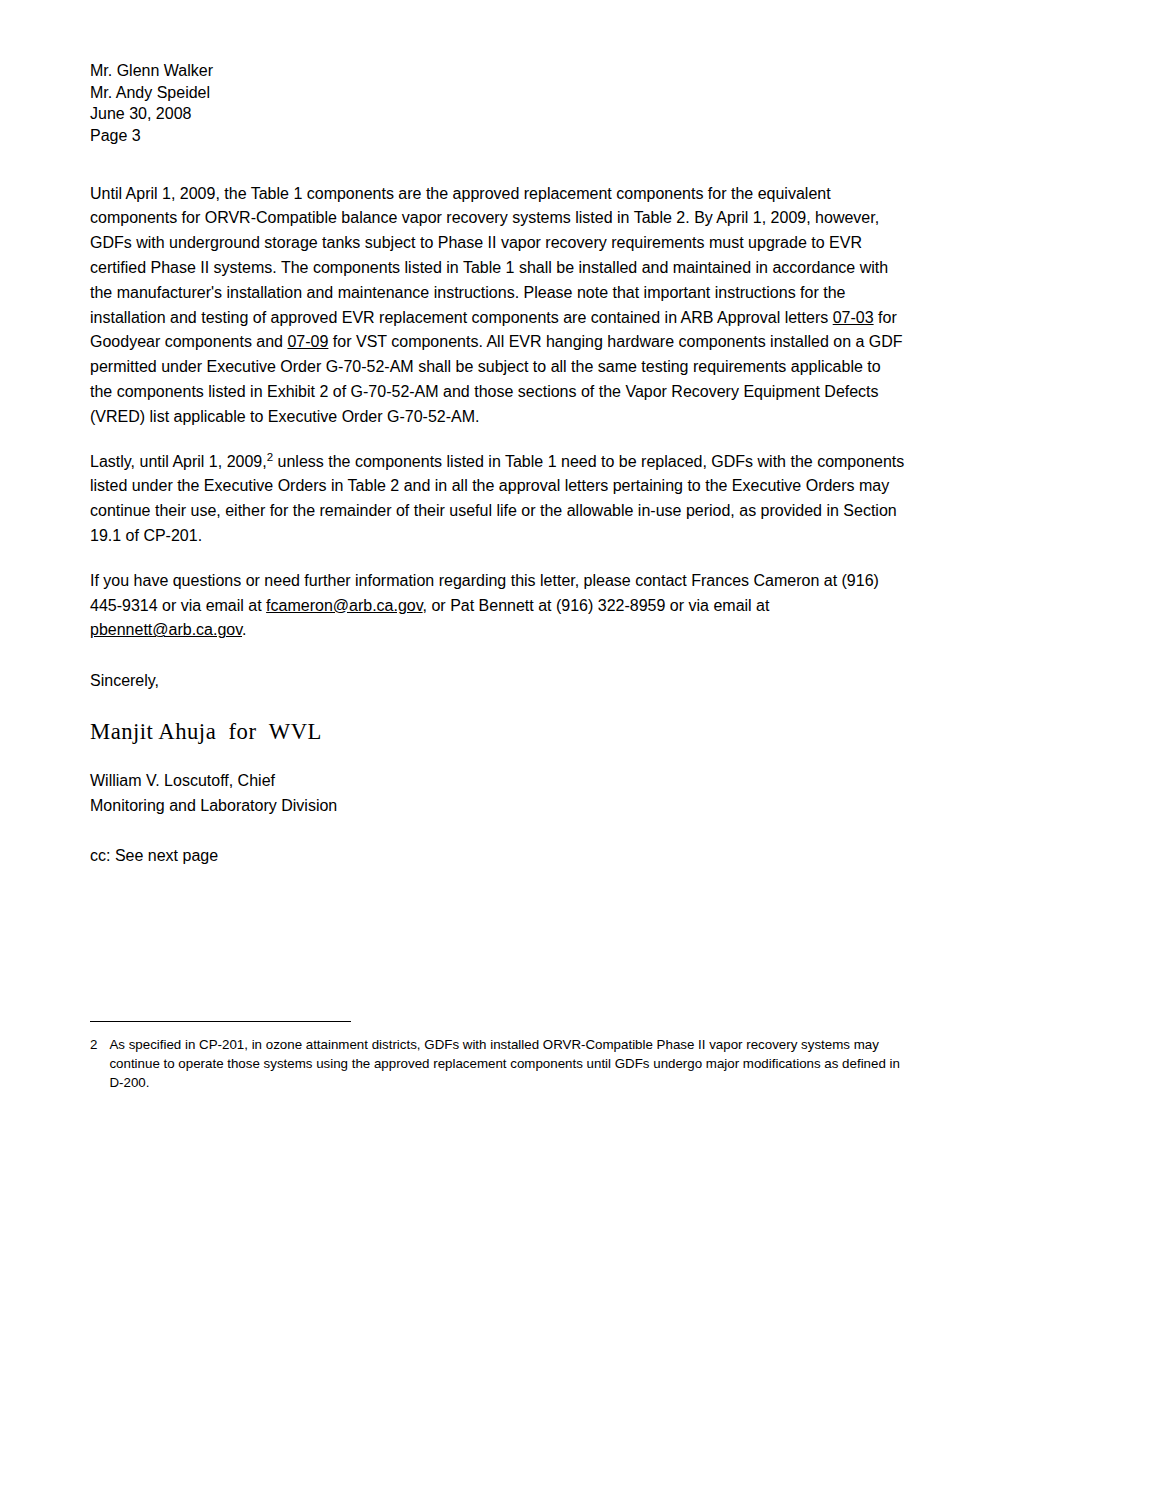Mr. Glenn Walker
Mr. Andy Speidel
June 30, 2008
Page 3
Until April 1, 2009, the Table 1 components are the approved replacement components for the equivalent components for ORVR-Compatible balance vapor recovery systems listed in Table 2. By April 1, 2009, however, GDFs with underground storage tanks subject to Phase II vapor recovery requirements must upgrade to EVR certified Phase II systems. The components listed in Table 1 shall be installed and maintained in accordance with the manufacturer's installation and maintenance instructions. Please note that important instructions for the installation and testing of approved EVR replacement components are contained in ARB Approval letters 07-03 for Goodyear components and 07-09 for VST components. All EVR hanging hardware components installed on a GDF permitted under Executive Order G-70-52-AM shall be subject to all the same testing requirements applicable to the components listed in Exhibit 2 of G-70-52-AM and those sections of the Vapor Recovery Equipment Defects (VRED) list applicable to Executive Order G-70-52-AM.
Lastly, until April 1, 2009,2 unless the components listed in Table 1 need to be replaced, GDFs with the components listed under the Executive Orders in Table 2 and in all the approval letters pertaining to the Executive Orders may continue their use, either for the remainder of their useful life or the allowable in-use period, as provided in Section 19.1 of CP-201.
If you have questions or need further information regarding this letter, please contact Frances Cameron at (916) 445-9314 or via email at fcameron@arb.ca.gov, or Pat Bennett at (916) 322-8959 or via email at pbennett@arb.ca.gov.
Sincerely,
Manjit Ahuja for WVL
William V. Loscutoff, Chief
Monitoring and Laboratory Division
cc: See next page
2
As specified in CP-201, in ozone attainment districts, GDFs with installed ORVR-Compatible Phase II vapor recovery systems may continue to operate those systems using the approved replacement components until GDFs undergo major modifications as defined in D-200.